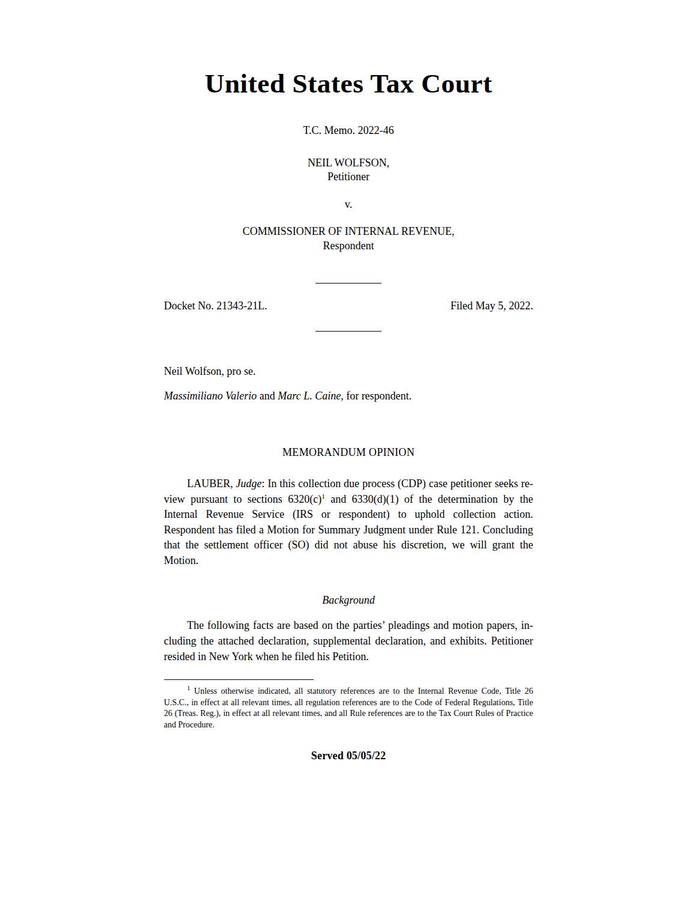United States Tax Court
T.C. Memo. 2022-46
Neil Wolfson,
Petitioner
v.
Commissioner of Internal Revenue,
Respondent
Docket No. 21343-21L.
Filed May 5, 2022.
Neil Wolfson, pro se.
Massimiliano Valerio and Marc L. Caine, for respondent.
MEMORANDUM OPINION
LAUBER, Judge: In this collection due process (CDP) case petitioner seeks review pursuant to sections 6320(c)1 and 6330(d)(1) of the determination by the Internal Revenue Service (IRS or respondent) to uphold collection action. Respondent has filed a Motion for Summary Judgment under Rule 121. Concluding that the settlement officer (SO) did not abuse his discretion, we will grant the Motion.
Background
The following facts are based on the parties’ pleadings and motion papers, including the attached declaration, supplemental declaration, and exhibits. Petitioner resided in New York when he filed his Petition.
1 Unless otherwise indicated, all statutory references are to the Internal Revenue Code, Title 26 U.S.C., in effect at all relevant times, all regulation references are to the Code of Federal Regulations, Title 26 (Treas. Reg.), in effect at all relevant times, and all Rule references are to the Tax Court Rules of Practice and Procedure.
Served 05/05/22